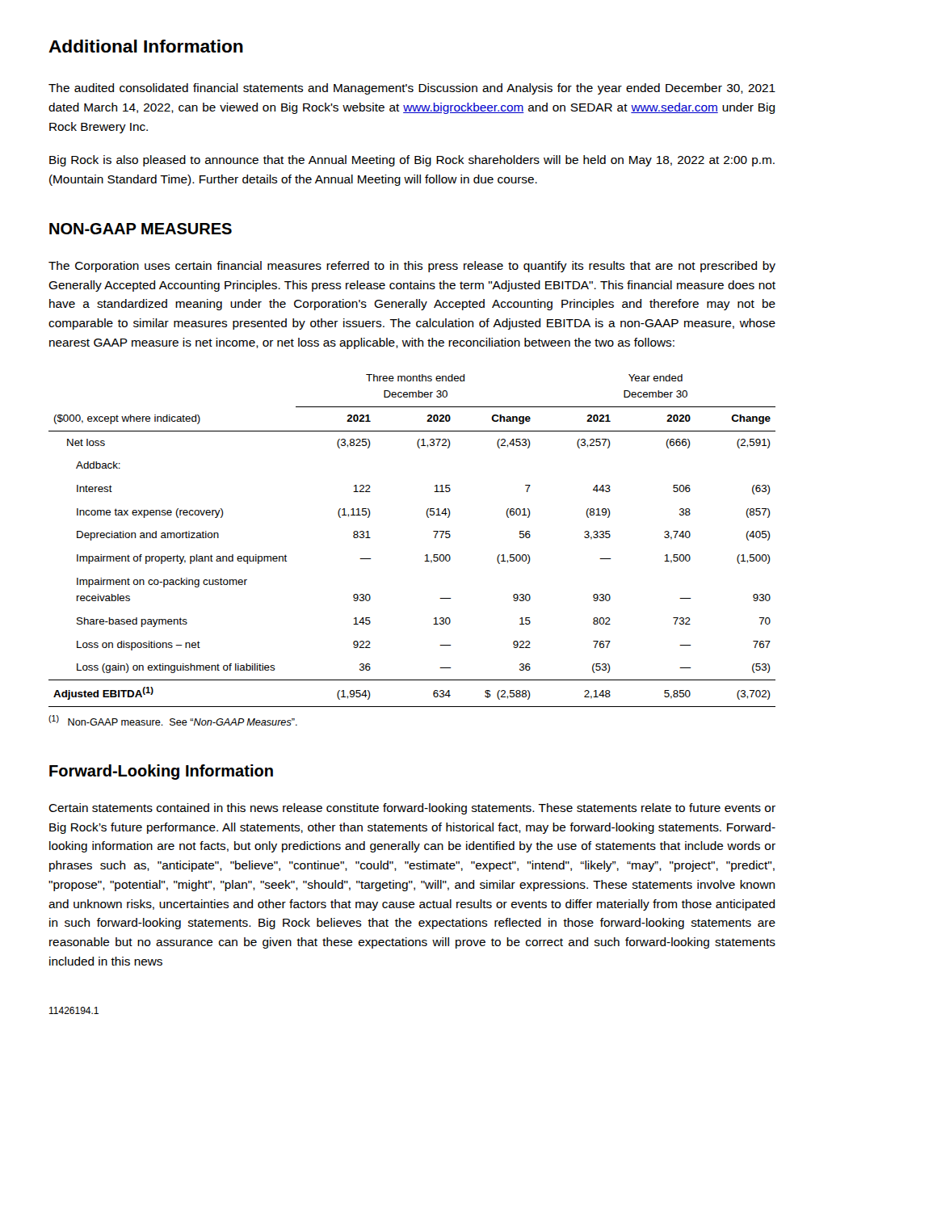Additional Information
The audited consolidated financial statements and Management's Discussion and Analysis for the year ended December 30, 2021 dated March 14, 2022, can be viewed on Big Rock's website at www.bigrockbeer.com and on SEDAR at www.sedar.com under Big Rock Brewery Inc.
Big Rock is also pleased to announce that the Annual Meeting of Big Rock shareholders will be held on May 18, 2022 at 2:00 p.m. (Mountain Standard Time). Further details of the Annual Meeting will follow in due course.
NON-GAAP MEASURES
The Corporation uses certain financial measures referred to in this press release to quantify its results that are not prescribed by Generally Accepted Accounting Principles. This press release contains the term "Adjusted EBITDA". This financial measure does not have a standardized meaning under the Corporation's Generally Accepted Accounting Principles and therefore may not be comparable to similar measures presented by other issuers. The calculation of Adjusted EBITDA is a non-GAAP measure, whose nearest GAAP measure is net income, or net loss as applicable, with the reconciliation between the two as follows:
| | Three months ended December 30 | Year ended December 30 |
| --- | --- | --- |
| ($000, except where indicated) | 2021 | 2020 | Change | 2021 | 2020 | Change |
| Net loss | (3,825) | (1,372) | (2,453) | (3,257) | (666) | (2,591) |
| Addback: | | | | | | |
| Interest | 122 | 115 | 7 | 443 | 506 | (63) |
| Income tax expense (recovery) | (1,115) | (514) | (601) | (819) | 38 | (857) |
| Depreciation and amortization | 831 | 775 | 56 | 3,335 | 3,740 | (405) |
| Impairment of property, plant and equipment | — | 1,500 | (1,500) | — | 1,500 | (1,500) |
| Impairment on co-packing customer receivables | 930 | — | 930 | 930 | — | 930 |
| Share-based payments | 145 | 130 | 15 | 802 | 732 | 70 |
| Loss on dispositions – net | 922 | — | 922 | 767 | — | 767 |
| Loss (gain) on extinguishment of liabilities | 36 | — | 36 | (53) | — | (53) |
| Adjusted EBITDA (1) | (1,954) | 634 | $ (2,588) | 2,148 | 5,850 | (3,702) |
(1) Non-GAAP measure. See “Non-GAAP Measures”.
Forward-Looking Information
Certain statements contained in this news release constitute forward-looking statements. These statements relate to future events or Big Rock’s future performance. All statements, other than statements of historical fact, may be forward-looking statements. Forward-looking information are not facts, but only predictions and generally can be identified by the use of statements that include words or phrases such as, "anticipate", "believe", "continue", "could", "estimate", "expect", "intend", “likely”, “may”, "project", "predict", "propose", "potential", "might", "plan", "seek", "should", "targeting", "will", and similar expressions. These statements involve known and unknown risks, uncertainties and other factors that may cause actual results or events to differ materially from those anticipated in such forward-looking statements. Big Rock believes that the expectations reflected in those forward-looking statements are reasonable but no assurance can be given that these expectations will prove to be correct and such forward-looking statements included in this news
11426194.1